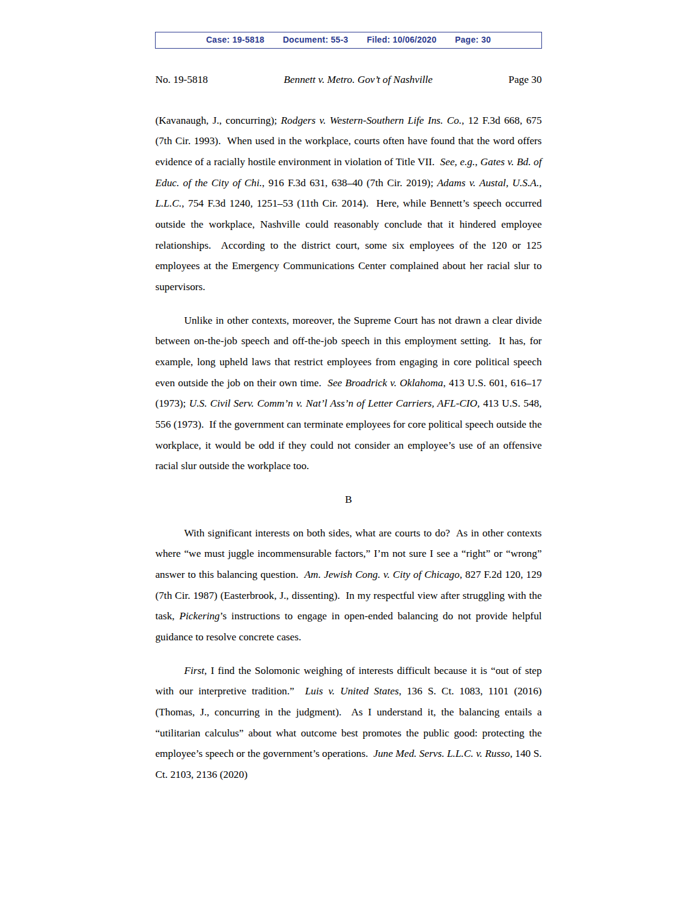Case: 19-5818 Document: 55-3 Filed: 10/06/2020 Page: 30
No. 19-5818
Bennett v. Metro. Gov’t of Nashville
Page 30
(Kavanaugh, J., concurring); Rodgers v. Western-Southern Life Ins. Co., 12 F.3d 668, 675 (7th Cir. 1993). When used in the workplace, courts often have found that the word offers evidence of a racially hostile environment in violation of Title VII. See, e.g., Gates v. Bd. of Educ. of the City of Chi., 916 F.3d 631, 638–40 (7th Cir. 2019); Adams v. Austal, U.S.A., L.L.C., 754 F.3d 1240, 1251–53 (11th Cir. 2014). Here, while Bennett’s speech occurred outside the workplace, Nashville could reasonably conclude that it hindered employee relationships. According to the district court, some six employees of the 120 or 125 employees at the Emergency Communications Center complained about her racial slur to supervisors.
Unlike in other contexts, moreover, the Supreme Court has not drawn a clear divide between on-the-job speech and off-the-job speech in this employment setting. It has, for example, long upheld laws that restrict employees from engaging in core political speech even outside the job on their own time. See Broadrick v. Oklahoma, 413 U.S. 601, 616–17 (1973); U.S. Civil Serv. Comm’n v. Nat’l Ass’n of Letter Carriers, AFL-CIO, 413 U.S. 548, 556 (1973). If the government can terminate employees for core political speech outside the workplace, it would be odd if they could not consider an employee’s use of an offensive racial slur outside the workplace too.
B
With significant interests on both sides, what are courts to do? As in other contexts where “we must juggle incommensurable factors,” I’m not sure I see a “right” or “wrong” answer to this balancing question. Am. Jewish Cong. v. City of Chicago, 827 F.2d 120, 129 (7th Cir. 1987) (Easterbrook, J., dissenting). In my respectful view after struggling with the task, Pickering’s instructions to engage in open-ended balancing do not provide helpful guidance to resolve concrete cases.
First, I find the Solomonic weighing of interests difficult because it is “out of step with our interpretive tradition.” Luis v. United States, 136 S. Ct. 1083, 1101 (2016) (Thomas, J., concurring in the judgment). As I understand it, the balancing entails a “utilitarian calculus” about what outcome best promotes the public good: protecting the employee’s speech or the government’s operations. June Med. Servs. L.L.C. v. Russo, 140 S. Ct. 2103, 2136 (2020)